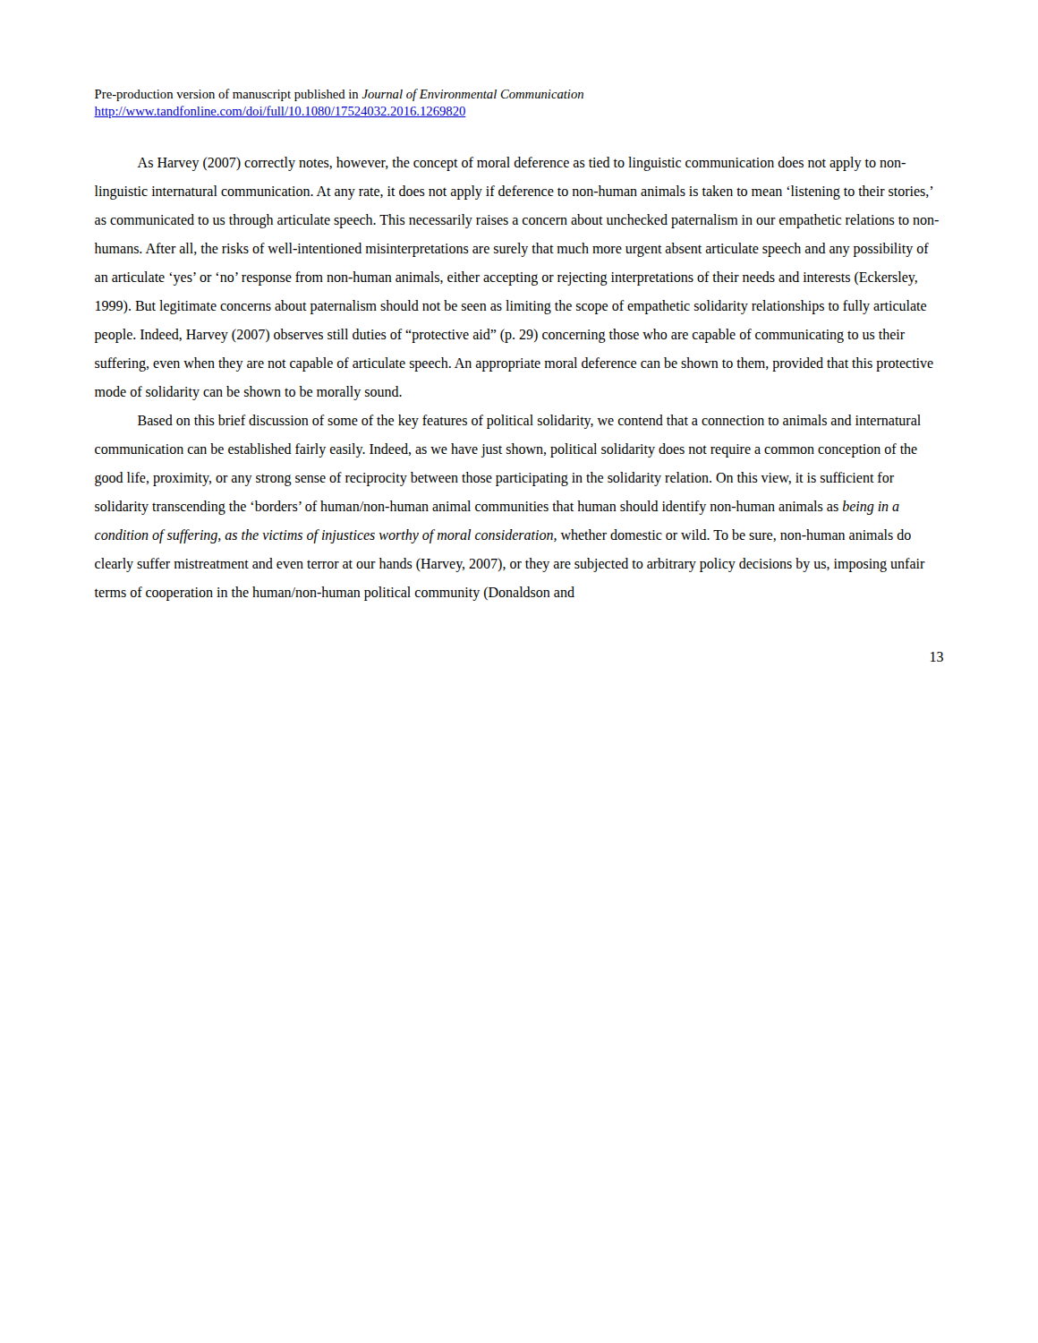Pre-production version of manuscript published in Journal of Environmental Communication
http://www.tandfonline.com/doi/full/10.1080/17524032.2016.1269820
As Harvey (2007) correctly notes, however, the concept of moral deference as tied to linguistic communication does not apply to non-linguistic internatural communication. At any rate, it does not apply if deference to non-human animals is taken to mean ‘listening to their stories,’ as communicated to us through articulate speech. This necessarily raises a concern about unchecked paternalism in our empathetic relations to non-humans. After all, the risks of well-intentioned misinterpretations are surely that much more urgent absent articulate speech and any possibility of an articulate ‘yes’ or ‘no’ response from non-human animals, either accepting or rejecting interpretations of their needs and interests (Eckersley, 1999). But legitimate concerns about paternalism should not be seen as limiting the scope of empathetic solidarity relationships to fully articulate people. Indeed, Harvey (2007) observes still duties of “protective aid” (p. 29) concerning those who are capable of communicating to us their suffering, even when they are not capable of articulate speech. An appropriate moral deference can be shown to them, provided that this protective mode of solidarity can be shown to be morally sound.
Based on this brief discussion of some of the key features of political solidarity, we contend that a connection to animals and internatural communication can be established fairly easily. Indeed, as we have just shown, political solidarity does not require a common conception of the good life, proximity, or any strong sense of reciprocity between those participating in the solidarity relation. On this view, it is sufficient for solidarity transcending the ‘borders’ of human/non-human animal communities that human should identify non-human animals as being in a condition of suffering, as the victims of injustices worthy of moral consideration, whether domestic or wild. To be sure, non-human animals do clearly suffer mistreatment and even terror at our hands (Harvey, 2007), or they are subjected to arbitrary policy decisions by us, imposing unfair terms of cooperation in the human/non-human political community (Donaldson and
13